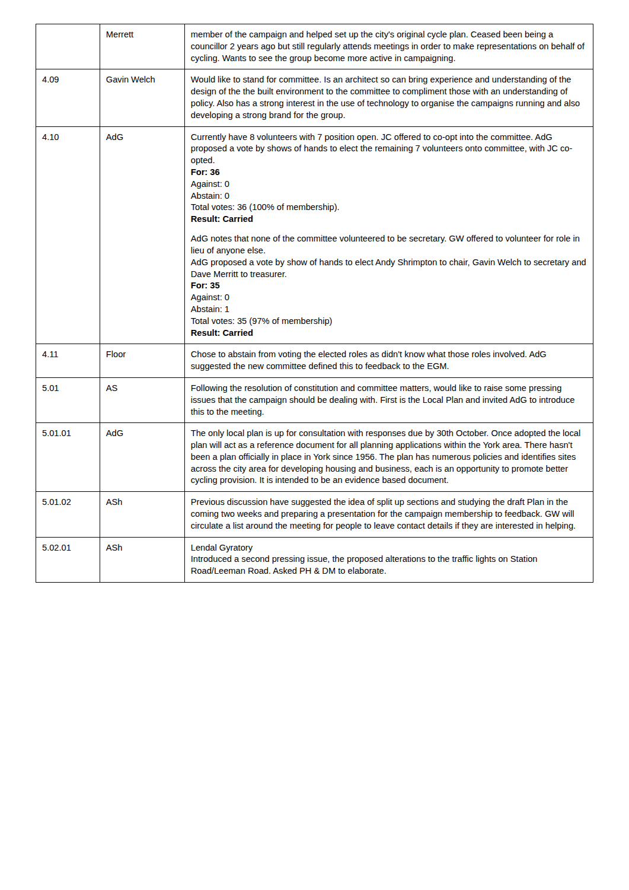| | Merrett | member of the campaign and helped set up the city's original cycle plan. Ceased been being a councillor 2 years ago but still regularly attends meetings in order to make representations on behalf of cycling. Wants to see the group become more active in campaigning. |
| 4.09 | Gavin Welch | Would like to stand for committee. Is an architect so can bring experience and understanding of the design of the the built environment to the committee to compliment those with an understanding of policy. Also has a strong interest in the use of technology to organise the campaigns running and also developing a strong brand for the group. |
| 4.10 | AdG | Currently have 8 volunteers with 7 position open. JC offered to co-opt into the committee. AdG proposed a vote by shows of hands to elect the remaining 7 volunteers onto committee, with JC co-opted. For: 36 Against: 0 Abstain: 0 Total votes: 36 (100% of membership). Result: Carried AdG notes that none of the committee volunteered to be secretary. GW offered to volunteer for role in lieu of anyone else. AdG proposed a vote by show of hands to elect Andy Shrimpton to chair, Gavin Welch to secretary and Dave Merritt to treasurer. For: 35 Against: 0 Abstain: 1 Total votes: 35 (97% of membership) Result: Carried |
| 4.11 | Floor | Chose to abstain from voting the elected roles as didn't know what those roles involved. AdG suggested the new committee defined this to feedback to the EGM. |
| 5.01 | AS | Following the resolution of constitution and committee matters, would like to raise some pressing issues that the campaign should be dealing with. First is the Local Plan and invited AdG to introduce this to the meeting. |
| 5.01.01 | AdG | The only local plan is up for consultation with responses due by 30th October. Once adopted the local plan will act as a reference document for all planning applications within the York area. There hasn't been a plan officially in place in York since 1956. The plan has numerous policies and identifies sites across the city area for developing housing and business, each is an opportunity to promote better cycling provision. It is intended to be an evidence based document. |
| 5.01.02 | ASh | Previous discussion have suggested the idea of split up sections and studying the draft Plan in the coming two weeks and preparing a presentation for the campaign membership to feedback. GW will circulate a list around the meeting for people to leave contact details if they are interested in helping. |
| 5.02.01 | ASh | Lendal Gyratory Introduced a second pressing issue, the proposed alterations to the traffic lights on Station Road/Leeman Road. Asked PH & DM to elaborate. |